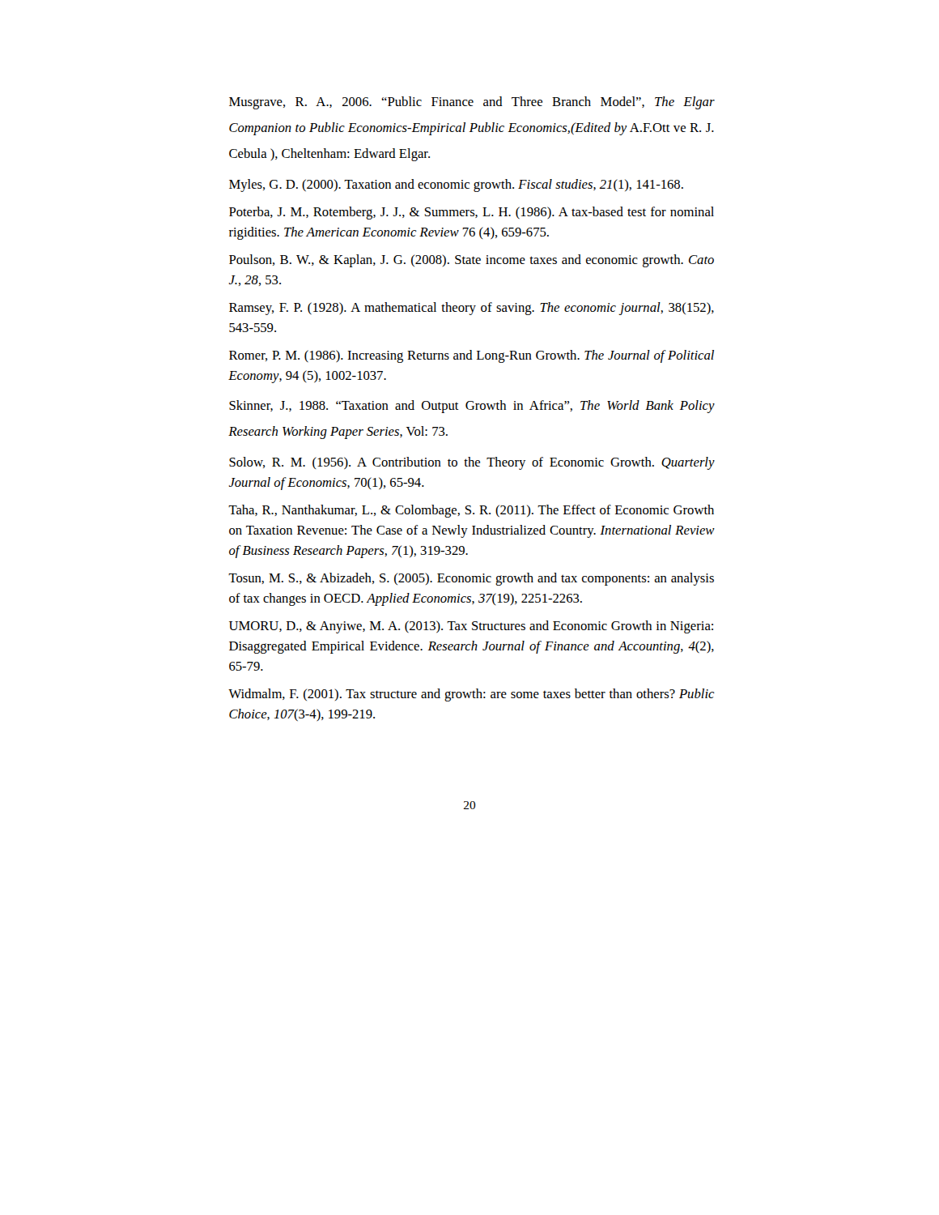Musgrave, R. A., 2006. “Public Finance and Three Branch Model”, The Elgar Companion to Public Economics-Empirical Public Economics,(Edited by A.F.Ott ve R. J. Cebula ), Cheltenham: Edward Elgar.
Myles, G. D. (2000). Taxation and economic growth. Fiscal studies, 21(1), 141-168.
Poterba, J. M., Rotemberg, J. J., & Summers, L. H. (1986). A tax-based test for nominal rigidities. The American Economic Review 76 (4), 659-675.
Poulson, B. W., & Kaplan, J. G. (2008). State income taxes and economic growth. Cato J., 28, 53.
Ramsey, F. P. (1928). A mathematical theory of saving. The economic journal, 38(152), 543-559.
Romer, P. M. (1986). Increasing Returns and Long-Run Growth. The Journal of Political Economy, 94 (5), 1002-1037.
Skinner, J., 1988. “Taxation and Output Growth in Africa”, The World Bank Policy Research Working Paper Series, Vol: 73.
Solow, R. M. (1956). A Contribution to the Theory of Economic Growth. Quarterly Journal of Economics, 70(1), 65-94.
Taha, R., Nanthakumar, L., & Colombage, S. R. (2011). The Effect of Economic Growth on Taxation Revenue: The Case of a Newly Industrialized Country. International Review of Business Research Papers, 7(1), 319-329.
Tosun, M. S., & Abizadeh, S. (2005). Economic growth and tax components: an analysis of tax changes in OECD. Applied Economics, 37(19), 2251-2263.
UMORU, D., & Anyiwe, M. A. (2013). Tax Structures and Economic Growth in Nigeria: Disaggregated Empirical Evidence. Research Journal of Finance and Accounting, 4(2), 65-79.
Widmalm, F. (2001). Tax structure and growth: are some taxes better than others? Public Choice, 107(3-4), 199-219.
20